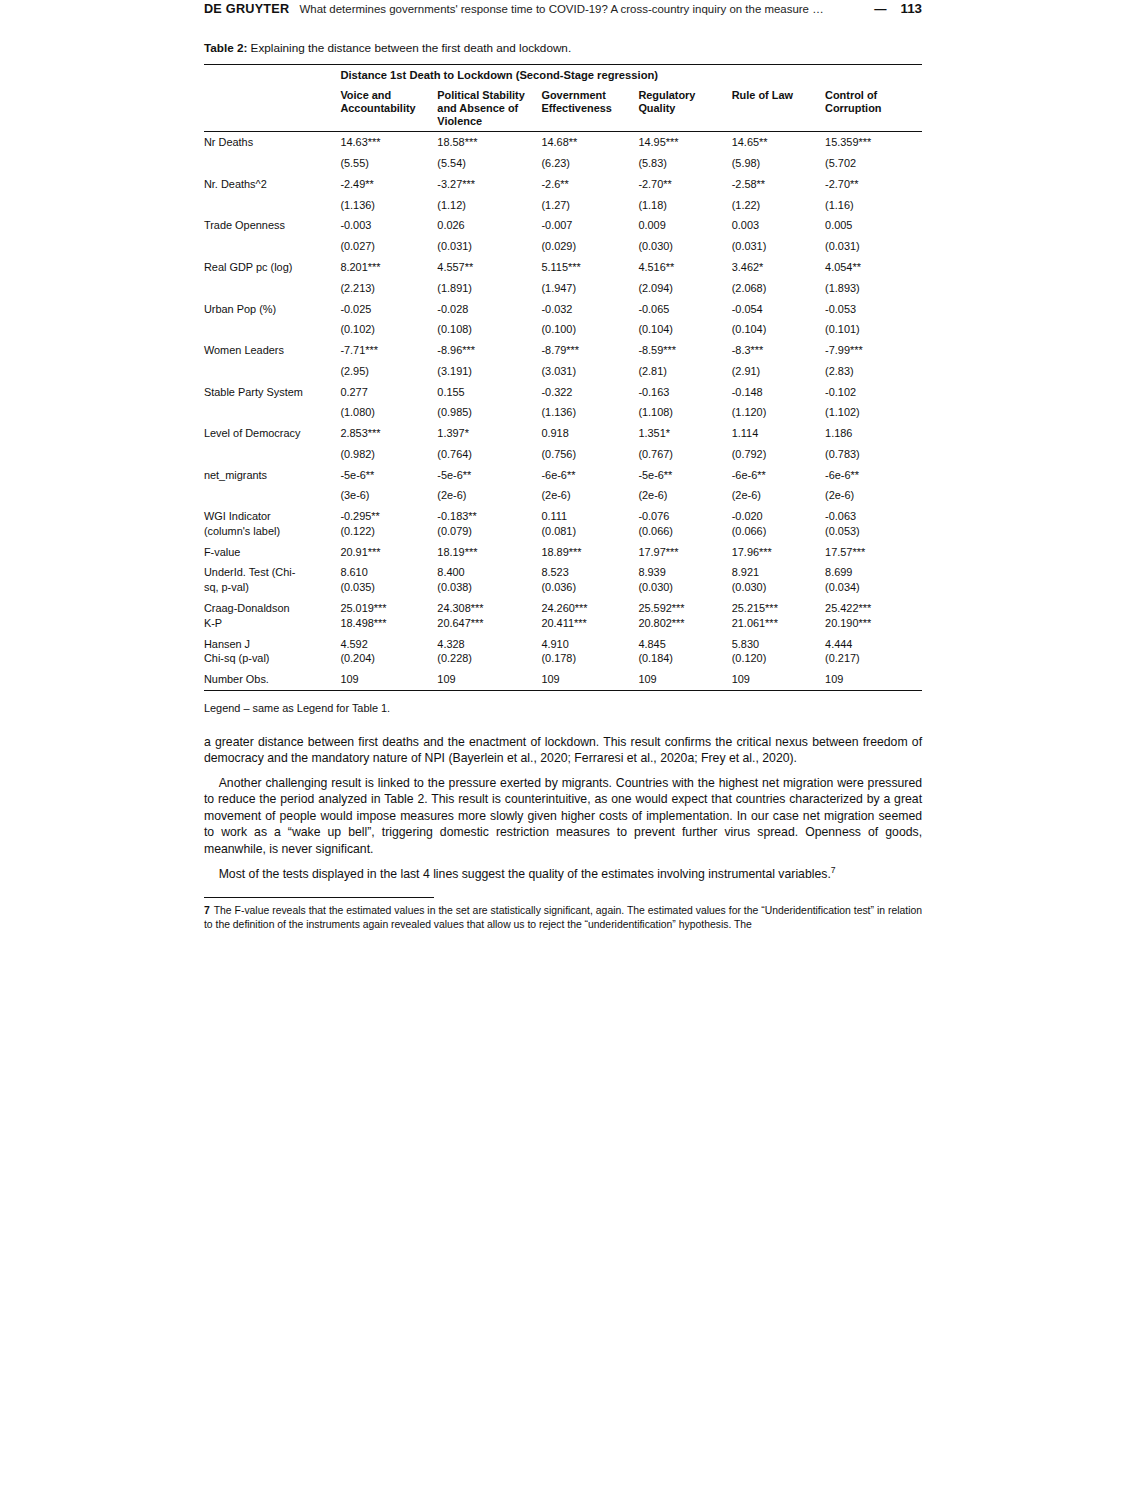DE GRUYTER What determines governments' response time to COVID-19? A cross-country inquiry on the measure … — 113
Table 2: Explaining the distance between the first death and lockdown.
| | Distance 1st Death to Lockdown (Second-Stage regression) |
| | Voice and Accountability | Political Stability and Absence of Violence | Government Effectiveness | Regulatory Quality | Rule of Law | Control of Corruption |
| Nr Deaths | 14.63*** | 18.58*** | 14.68** | 14.95*** | 14.65** | 15.359*** |
| | (5.55) | (5.54) | (6.23) | (5.83) | (5.98) | (5.702 |
| Nr. Deaths^2 | -2.49** | -3.27*** | -2.6** | -2.70** | -2.58** | -2.70** |
| | (1.136) | (1.12) | (1.27) | (1.18) | (1.22) | (1.16) |
| Trade Openness | -0.003 | 0.026 | -0.007 | 0.009 | 0.003 | 0.005 |
| | (0.027) | (0.031) | (0.029) | (0.030) | (0.031) | (0.031) |
| Real GDP pc (log) | 8.201*** | 4.557** | 5.115*** | 4.516** | 3.462* | 4.054** |
| | (2.213) | (1.891) | (1.947) | (2.094) | (2.068) | (1.893) |
| Urban Pop (%) | -0.025 | -0.028 | -0.032 | -0.065 | -0.054 | -0.053 |
| | (0.102) | (0.108) | (0.100) | (0.104) | (0.104) | (0.101) |
| Women Leaders | -7.71*** | -8.96*** | -8.79*** | -8.59*** | -8.3*** | -7.99*** |
| | (2.95) | (3.191) | (3.031) | (2.81) | (2.91) | (2.83) |
| Stable Party System | 0.277 | 0.155 | -0.322 | -0.163 | -0.148 | -0.102 |
| | (1.080) | (0.985) | (1.136) | (1.108) | (1.120) | (1.102) |
| Level of Democracy | 2.853*** | 1.397* | 0.918 | 1.351* | 1.114 | 1.186 |
| | (0.982) | (0.764) | (0.756) | (0.767) | (0.792) | (0.783) |
| net_migrants | -5e-6** | -5e-6** | -6e-6** | -5e-6** | -6e-6** | -6e-6** |
| | (3e-6) | (2e-6) | (2e-6) | (2e-6) | (2e-6) | (2e-6) |
| WGI Indicator (column's label) | -0.295** (0.122) | -0.183** (0.079) | 0.111 (0.081) | -0.076 (0.066) | -0.020 (0.066) | -0.063 (0.053) |
| F-value | 20.91*** | 18.19*** | 18.89*** | 17.97*** | 17.96*** | 17.57*** |
| UnderId. Test (Chi- sq, p-val) | 8.610 (0.035) | 8.400 (0.038) | 8.523 (0.036) | 8.939 (0.030) | 8.921 (0.030) | 8.699 (0.034) |
| Craag-Donaldson K-P | 25.019*** 18.498*** | 24.308*** 20.647*** | 24.260*** 20.411*** | 25.592*** 20.802*** | 25.215*** 21.061*** | 25.422*** 20.190*** |
| Hansen J Chi-sq (p-val) | 4.592 (0.204) | 4.328 (0.228) | 4.910 (0.178) | 4.845 (0.184) | 5.830 (0.120) | 4.444 (0.217) |
| Number Obs. | 109 | 109 | 109 | 109 | 109 | 109 |
Legend – same as Legend for Table 1.
a greater distance between first deaths and the enactment of lockdown. This result confirms the critical nexus between freedom of democracy and the mandatory nature of NPI (Bayerlein et al., 2020; Ferraresi et al., 2020a; Frey et al., 2020).
Another challenging result is linked to the pressure exerted by migrants. Countries with the highest net migration were pressured to reduce the period analyzed in Table 2. This result is counterintuitive, as one would expect that countries characterized by a great movement of people would impose measures more slowly given higher costs of implementation. In our case net migration seemed to work as a “wake up bell”, triggering domestic restriction measures to prevent further virus spread. Openness of goods, meanwhile, is never significant.
Most of the tests displayed in the last 4 lines suggest the quality of the estimates involving instrumental variables.7
7 The F-value reveals that the estimated values in the set are statistically significant, again. The estimated values for the “Underidentification test” in relation to the definition of the instruments again revealed values that allow us to reject the “underidentification” hypothesis. The